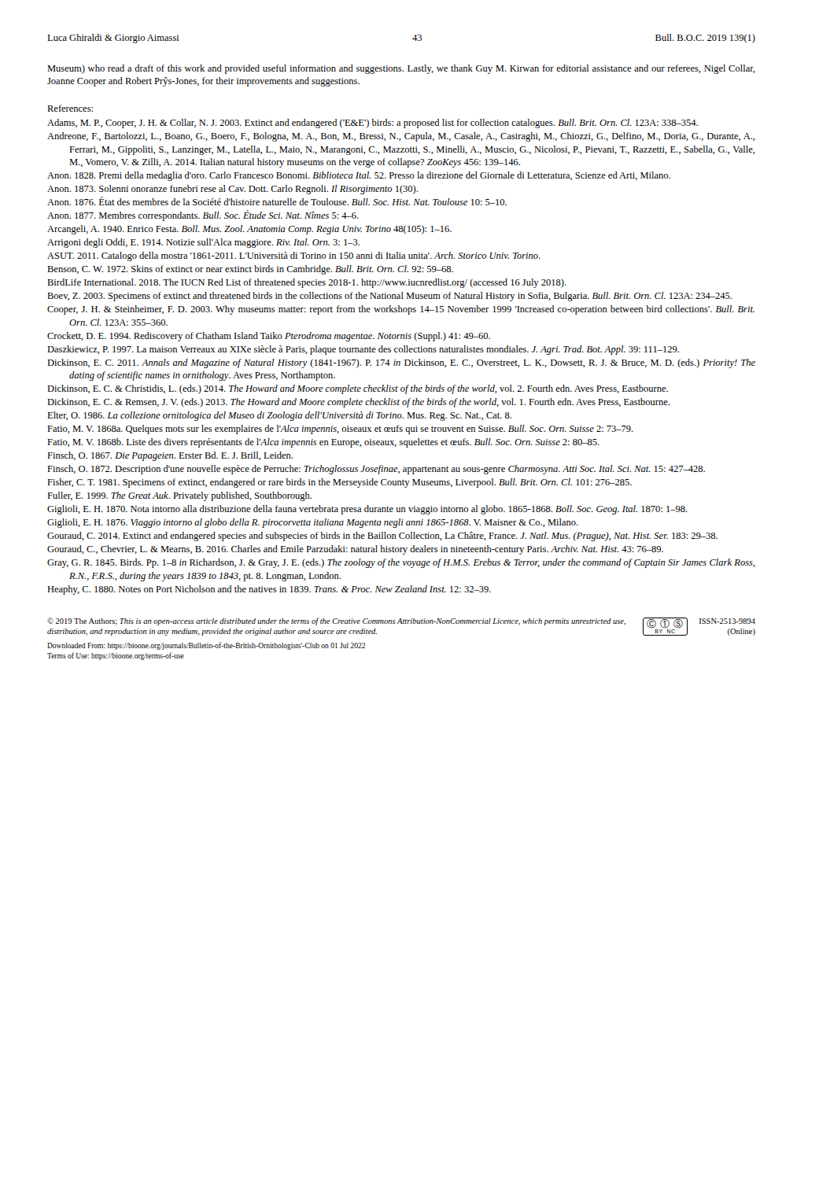Luca Ghiraldi & Giorgio Aimassi 43 Bull. B.O.C. 2019 139(1)
Museum) who read a draft of this work and provided useful information and suggestions. Lastly, we thank Guy M. Kirwan for editorial assistance and our referees, Nigel Collar, Joanne Cooper and Robert Prŷs-Jones, for their improvements and suggestions.
References:
Adams, M. P., Cooper, J. H. & Collar, N. J. 2003. Extinct and endangered ('E&E') birds: a proposed list for collection catalogues. Bull. Brit. Orn. Cl. 123A: 338–354.
Andreone, F., Bartolozzi, L., Boano, G., Boero, F., Bologna, M. A., Bon, M., Bressi, N., Capula, M., Casale, A., Casiraghi, M., Chiozzi, G., Delfino, M., Doria, G., Durante, A., Ferrari, M., Gippoliti, S., Lanzinger, M., Latella, L., Maio, N., Marangoni, C., Mazzotti, S., Minelli, A., Muscio, G., Nicolosi, P., Pievani, T., Razzetti, E., Sabella, G., Valle, M., Vomero, V. & Zilli, A. 2014. Italian natural history museums on the verge of collapse? ZooKeys 456: 139–146.
Anon. 1828. Premi della medaglia d'oro. Carlo Francesco Bonomi. Biblioteca Ital. 52. Presso la direzione del Giornale di Letteratura, Scienze ed Arti, Milano.
Anon. 1873. Solenni onoranze funebri rese al Cav. Dott. Carlo Regnoli. Il Risorgimento 1(30).
Anon. 1876. État des membres de la Société d'histoire naturelle de Toulouse. Bull. Soc. Hist. Nat. Toulouse 10: 5–10.
Anon. 1877. Membres correspondants. Bull. Soc. Étude Sci. Nat. Nîmes 5: 4–6.
Arcangeli, A. 1940. Enrico Festa. Boll. Mus. Zool. Anatomia Comp. Regia Univ. Torino 48(105): 1–16.
Arrigoni degli Oddi, E. 1914. Notizie sull'Alca maggiore. Riv. Ital. Orn. 3: 1–3.
ASUT. 2011. Catalogo della mostra '1861-2011. L'Università di Torino in 150 anni di Italia unita'. Arch. Storico Univ. Torino.
Benson, C. W. 1972. Skins of extinct or near extinct birds in Cambridge. Bull. Brit. Orn. Cl. 92: 59–68.
BirdLife International. 2018. The IUCN Red List of threatened species 2018-1. http://www.iucnredlist.org/ (accessed 16 July 2018).
Boev, Z. 2003. Specimens of extinct and threatened birds in the collections of the National Museum of Natural History in Sofia, Bulgaria. Bull. Brit. Orn. Cl. 123A: 234–245.
Cooper, J. H. & Steinheimer, F. D. 2003. Why museums matter: report from the workshops 14–15 November 1999 'Increased co-operation between bird collections'. Bull. Brit. Orn. Cl. 123A: 355–360.
Crockett, D. E. 1994. Rediscovery of Chatham Island Taiko Pterodroma magentae. Notornis (Suppl.) 41: 49–60.
Daszkiewicz, P. 1997. La maison Verreaux au XIXe siècle à Paris, plaque tournante des collections naturalistes mondiales. J. Agri. Trad. Bot. Appl. 39: 111–129.
Dickinson, E. C. 2011. Annals and Magazine of Natural History (1841-1967). P. 174 in Dickinson, E. C., Overstreet, L. K., Dowsett, R. J. & Bruce, M. D. (eds.) Priority! The dating of scientific names in ornithology. Aves Press, Northampton.
Dickinson, E. C. & Christidis, L. (eds.) 2014. The Howard and Moore complete checklist of the birds of the world, vol. 2. Fourth edn. Aves Press, Eastbourne.
Dickinson, E. C. & Remsen, J. V. (eds.) 2013. The Howard and Moore complete checklist of the birds of the world, vol. 1. Fourth edn. Aves Press, Eastbourne.
Elter, O. 1986. La collezione ornitologica del Museo di Zoologia dell'Università di Torino. Mus. Reg. Sc. Nat., Cat. 8.
Fatio, M. V. 1868a. Quelques mots sur les exemplaires de l'Alca impennis, oiseaux et œufs qui se trouvent en Suisse. Bull. Soc. Orn. Suisse 2: 73–79.
Fatio, M. V. 1868b. Liste des divers représentants de l'Alca impennis en Europe, oiseaux, squelettes et œufs. Bull. Soc. Orn. Suisse 2: 80–85.
Finsch, O. 1867. Die Papageien. Erster Bd. E. J. Brill, Leiden.
Finsch, O. 1872. Description d'une nouvelle espèce de Perruche: Trichoglossus Josefinae, appartenant au sous-genre Charmosyna. Atti Soc. Ital. Sci. Nat. 15: 427–428.
Fisher, C. T. 1981. Specimens of extinct, endangered or rare birds in the Merseyside County Museums, Liverpool. Bull. Brit. Orn. Cl. 101: 276–285.
Fuller, E. 1999. The Great Auk. Privately published, Southborough.
Giglioli, E. H. 1870. Nota intorno alla distribuzione della fauna vertebrata presa durante un viaggio intorno al globo. 1865-1868. Boll. Soc. Geog. Ital. 1870: 1–98.
Giglioli, E. H. 1876. Viaggio intorno al globo della R. pirocorvetta italiana Magenta negli anni 1865-1868. V. Maisner & Co., Milano.
Gouraud, C. 2014. Extinct and endangered species and subspecies of birds in the Baillon Collection, La Châtre, France. J. Natl. Mus. (Prague), Nat. Hist. Ser. 183: 29–38.
Gouraud, C., Chevrier, L. & Mearns, B. 2016. Charles and Emile Parzudaki: natural history dealers in nineteenth-century Paris. Archiv. Nat. Hist. 43: 76–89.
Gray, G. R. 1845. Birds. Pp. 1–8 in Richardson, J. & Gray, J. E. (eds.) The zoology of the voyage of H.M.S. Erebus & Terror, under the command of Captain Sir James Clark Ross, R.N., F.R.S., during the years 1839 to 1843, pt. 8. Longman, London.
Heaphy, C. 1880. Notes on Port Nicholson and the natives in 1839. Trans. & Proc. New Zealand Inst. 12: 32–39.
© 2019 The Authors; This is an open-access article distributed under the terms of the Creative Commons Attribution-NonCommercial Licence, which permits unrestricted use, distribution, and reproduction in any medium, provided the original author and source are credited.
Ⓒ ① Ⓢ BY NC
ISSN-2513-9894
(Online)
Downloaded From: https://bioone.org/journals/Bulletin-of-the-British-Ornithologists'-Club on 01 Jul 2022
Terms of Use: https://bioone.org/terms-of-use